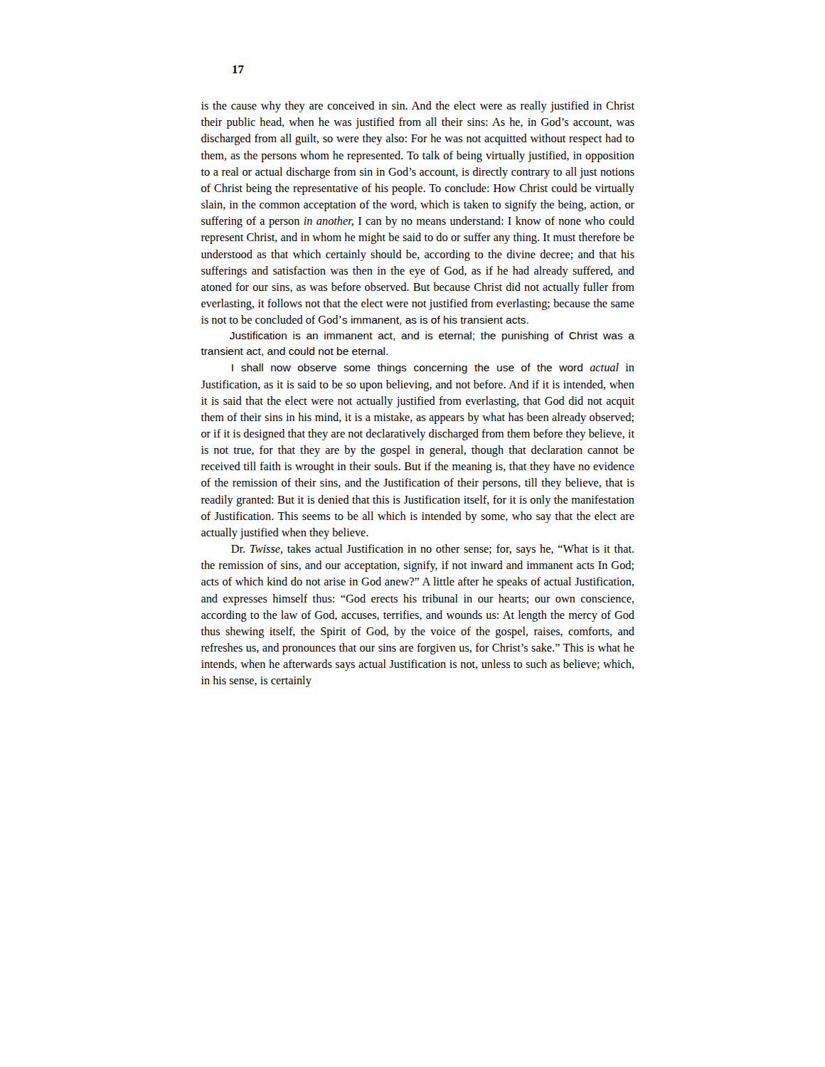17
is the cause why they are conceived in sin. And the elect were as really justified in Christ their public head, when he was justified from all their sins: As he, in God’s account, was discharged from all guilt, so were they also: For he was not acquitted without respect had to them, as the persons whom he represented. To talk of being virtually justified, in opposition to a real or actual discharge from sin in God’s account, is directly contrary to all just notions of Christ being the representative of his people. To conclude: How Christ could be virtually slain, in the common acceptation of the word, which is taken to signify the being, action, or suffering of a person in another, I can by no means understand: I know of none who could represent Christ, and in whom he might be said to do or suffer any thing. It must therefore be understood as that which certainly should be, according to the divine decree; and that his sufferings and satisfaction was then in the eye of God, as if he had already suffered, and atoned for our sins, as was before observed. But because Christ did not actually fuller from everlasting, it follows not that the elect were not justified from everlasting; because the same is not to be concluded of God’s immanent, as is of his transient acts.
Justification is an immanent act, and is eternal; the punishing of Christ was a transient act, and could not be eternal.
I shall now observe some things concerning the use of the word actual in Justification, as it is said to be so upon believing, and not before. And if it is intended, when it is said that the elect were not actually justified from everlasting, that God did not acquit them of their sins in his mind, it is a mistake, as appears by what has been already observed; or if it is designed that they are not declaratively discharged from them before they believe, it is not true, for that they are by the gospel in general, though that declaration cannot be received till faith is wrought in their souls. But if the meaning is, that they have no evidence of the remission of their sins, and the Justification of their persons, till they believe, that is readily granted: But it is denied that this is Justification itself, for it is only the manifestation of Justification. This seems to be all which is intended by some, who say that the elect are actually justified when they believe.
Dr. Twisse, takes actual Justification in no other sense; for, says he, “What is it that. the remission of sins, and our acceptation, signify, if not inward and immanent acts In God; acts of which kind do not arise in God anew?” A little after he speaks of actual Justification, and expresses himself thus: “God erects his tribunal in our hearts; our own conscience, according to the law of God, accuses, terrifies, and wounds us: At length the mercy of God thus shewing itself, the Spirit of God, by the voice of the gospel, raises, comforts, and refreshes us, and pronounces that our sins are forgiven us, for Christ’s sake.” This is what he intends, when he afterwards says actual Justification is not, unless to such as believe; which, in his sense, is certainly